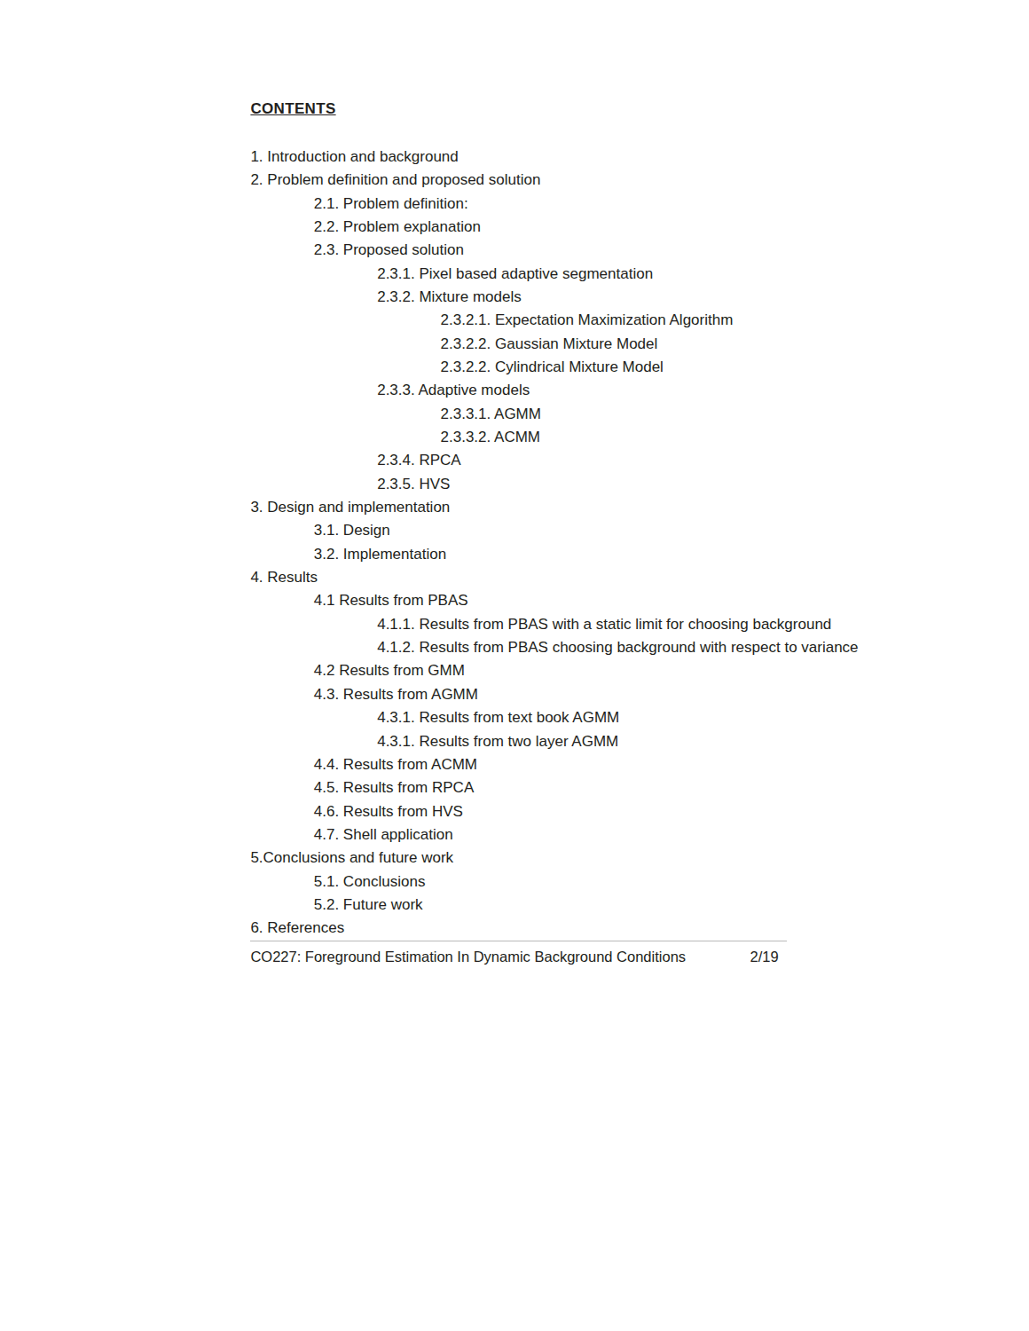CONTENTS
1. Introduction and background
2. Problem definition and proposed solution
2.1. Problem definition:
2.2. Problem explanation
2.3. Proposed solution
2.3.1. Pixel based adaptive segmentation
2.3.2. Mixture models
2.3.2.1. Expectation Maximization Algorithm
2.3.2.2. Gaussian Mixture Model
2.3.2.2. Cylindrical Mixture Model
2.3.3. Adaptive models
2.3.3.1. AGMM
2.3.3.2. ACMM
2.3.4. RPCA
2.3.5. HVS
3. Design and implementation
3.1. Design
3.2. Implementation
4. Results
4.1 Results from PBAS
4.1.1. Results from PBAS with a static limit for choosing background
4.1.2. Results from PBAS choosing background with respect to variance
4.2 Results from GMM
4.3. Results from AGMM
4.3.1. Results from text book AGMM
4.3.1. Results from two layer AGMM
4.4. Results from ACMM
4.5. Results from RPCA
4.6. Results from HVS
4.7. Shell application
5.Conclusions and future work
5.1. Conclusions
5.2. Future work
6. References
CO227: Foreground Estimation In Dynamic Background Conditions 2/19